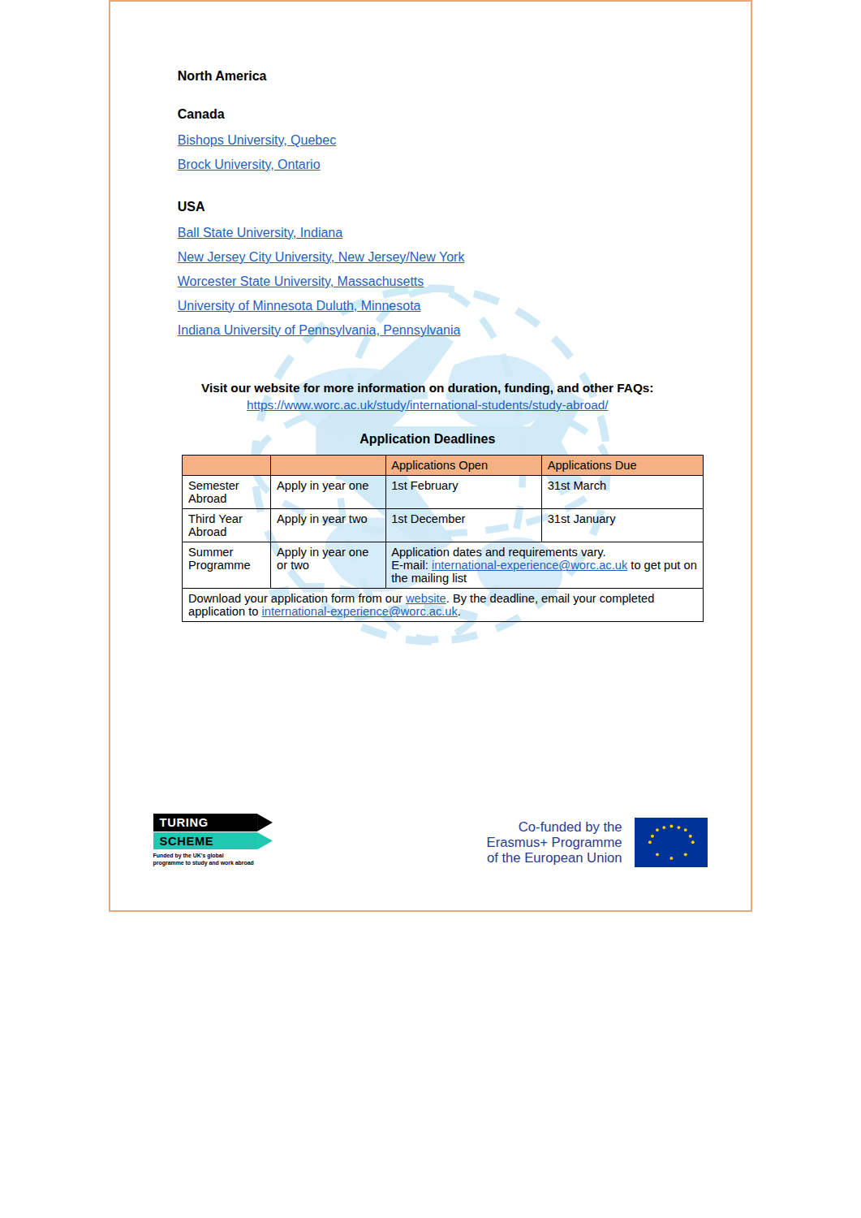North America
Canada
Bishops University, Quebec
Brock University, Ontario
USA
Ball State University, Indiana
New Jersey City University, New Jersey/New York
Worcester State University, Massachusetts
University of Minnesota Duluth, Minnesota
Indiana University of Pennsylvania, Pennsylvania
Visit our website for more information on duration, funding, and other FAQs:
https://www.worc.ac.uk/study/international-students/study-abroad/
Application Deadlines
| | | Applications Open | Applications Due |
| --- | --- | --- | --- |
| Semester Abroad | Apply in year one | 1st February | 31st March |
| Third Year Abroad | Apply in year two | 1st December | 31st January |
| Summer Programme | Apply in year one or two | Application dates and requirements vary. E-mail: international-experience@worc.ac.uk to get put on the mailing list |
| Download your application form from our website . By the deadline, email your completed application to international-experience@worc.ac.uk . |
TURING SCHEME
Funded by the UK's global
programme to study and work abroad
Co-funded by the
Erasmus+ Programme
of the European Union